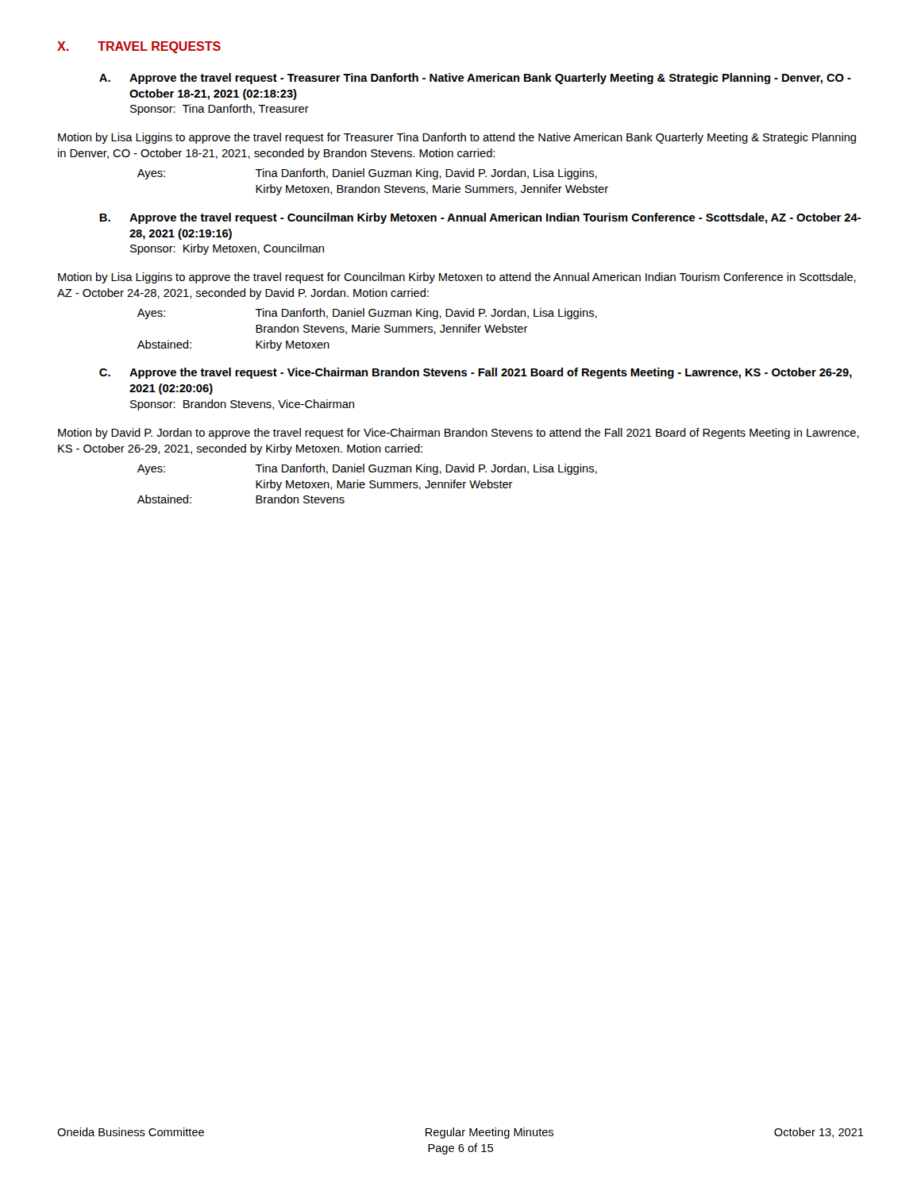X. TRAVEL REQUESTS
A. Approve the travel request - Treasurer Tina Danforth - Native American Bank Quarterly Meeting & Strategic Planning - Denver, CO - October 18-21, 2021 (02:18:23)
Sponsor: Tina Danforth, Treasurer
Motion by Lisa Liggins to approve the travel request for Treasurer Tina Danforth to attend the Native American Bank Quarterly Meeting & Strategic Planning in Denver, CO - October 18-21, 2021, seconded by Brandon Stevens. Motion carried:
| Ayes: | Tina Danforth, Daniel Guzman King, David P. Jordan, Lisa Liggins, Kirby Metoxen, Brandon Stevens, Marie Summers, Jennifer Webster |
B. Approve the travel request - Councilman Kirby Metoxen - Annual American Indian Tourism Conference - Scottsdale, AZ - October 24-28, 2021 (02:19:16)
Sponsor: Kirby Metoxen, Councilman
Motion by Lisa Liggins to approve the travel request for Councilman Kirby Metoxen to attend the Annual American Indian Tourism Conference in Scottsdale, AZ - October 24-28, 2021, seconded by David P. Jordan. Motion carried:
| Ayes: | Tina Danforth, Daniel Guzman King, David P. Jordan, Lisa Liggins, Brandon Stevens, Marie Summers, Jennifer Webster |
| Abstained: | Kirby Metoxen |
C. Approve the travel request - Vice-Chairman Brandon Stevens - Fall 2021 Board of Regents Meeting - Lawrence, KS - October 26-29, 2021 (02:20:06)
Sponsor: Brandon Stevens, Vice-Chairman
Motion by David P. Jordan to approve the travel request for Vice-Chairman Brandon Stevens to attend the Fall 2021 Board of Regents Meeting in Lawrence, KS - October 26-29, 2021, seconded by Kirby Metoxen. Motion carried:
| Ayes: | Tina Danforth, Daniel Guzman King, David P. Jordan, Lisa Liggins, Kirby Metoxen, Marie Summers, Jennifer Webster |
| Abstained: | Brandon Stevens |
Oneida Business Committee
Regular Meeting Minutes
October 13, 2021
Page 6 of 15